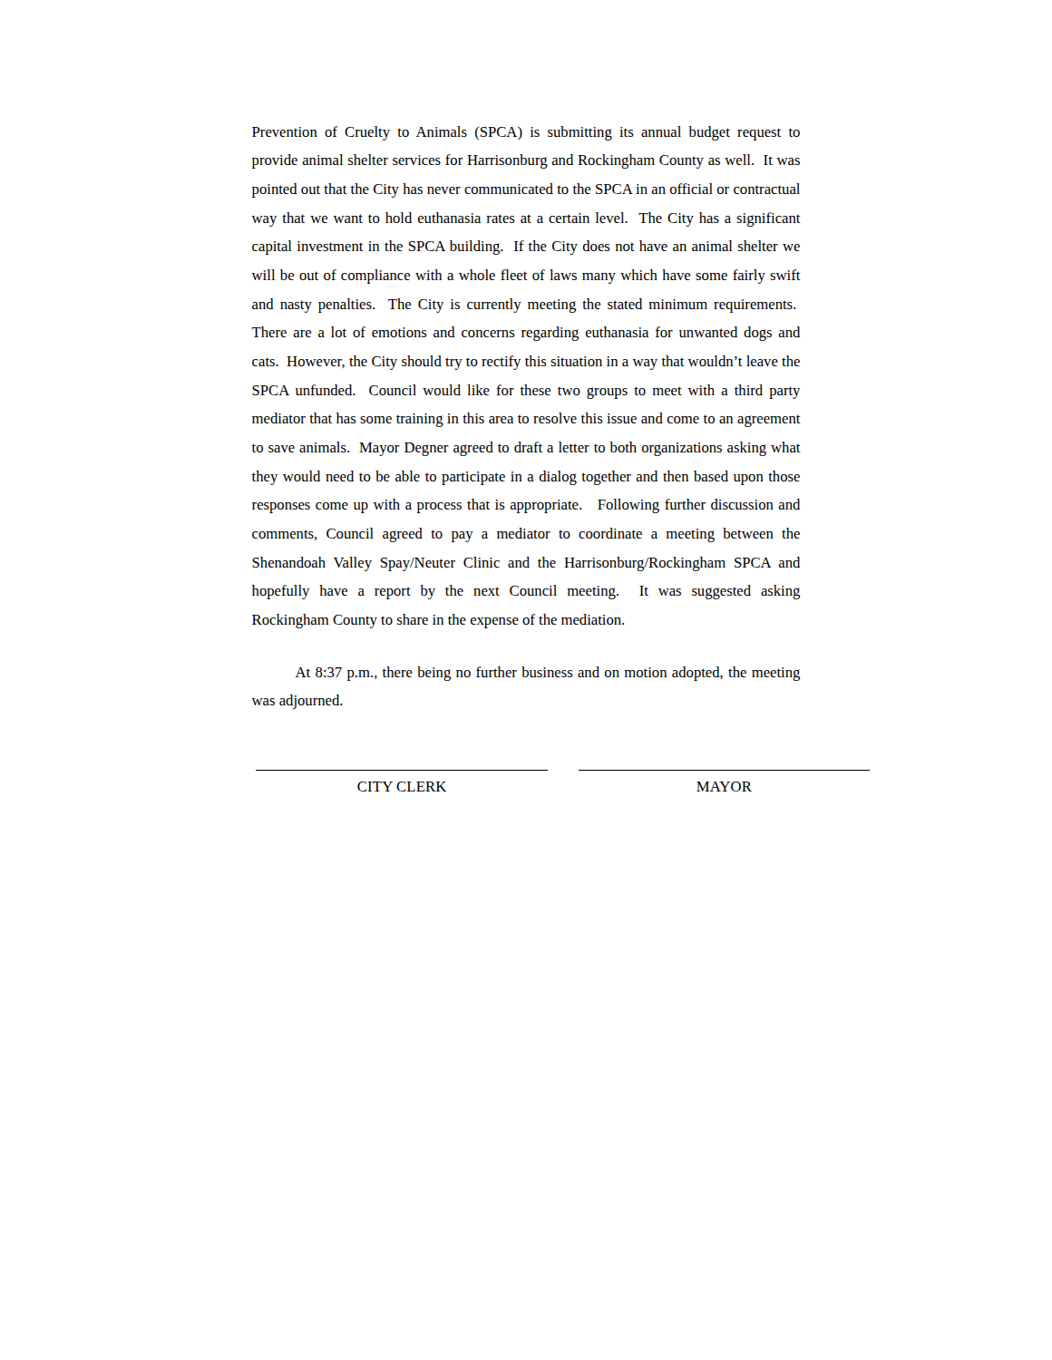Prevention of Cruelty to Animals (SPCA) is submitting its annual budget request to provide animal shelter services for Harrisonburg and Rockingham County as well. It was pointed out that the City has never communicated to the SPCA in an official or contractual way that we want to hold euthanasia rates at a certain level. The City has a significant capital investment in the SPCA building. If the City does not have an animal shelter we will be out of compliance with a whole fleet of laws many which have some fairly swift and nasty penalties. The City is currently meeting the stated minimum requirements. There are a lot of emotions and concerns regarding euthanasia for unwanted dogs and cats. However, the City should try to rectify this situation in a way that wouldn’t leave the SPCA unfunded. Council would like for these two groups to meet with a third party mediator that has some training in this area to resolve this issue and come to an agreement to save animals. Mayor Degner agreed to draft a letter to both organizations asking what they would need to be able to participate in a dialog together and then based upon those responses come up with a process that is appropriate. Following further discussion and comments, Council agreed to pay a mediator to coordinate a meeting between the Shenandoah Valley Spay/Neuter Clinic and the Harrisonburg/Rockingham SPCA and hopefully have a report by the next Council meeting. It was suggested asking Rockingham County to share in the expense of the mediation.
At 8:37 p.m., there being no further business and on motion adopted, the meeting was adjourned.
| CITY CLERK | MAYOR |